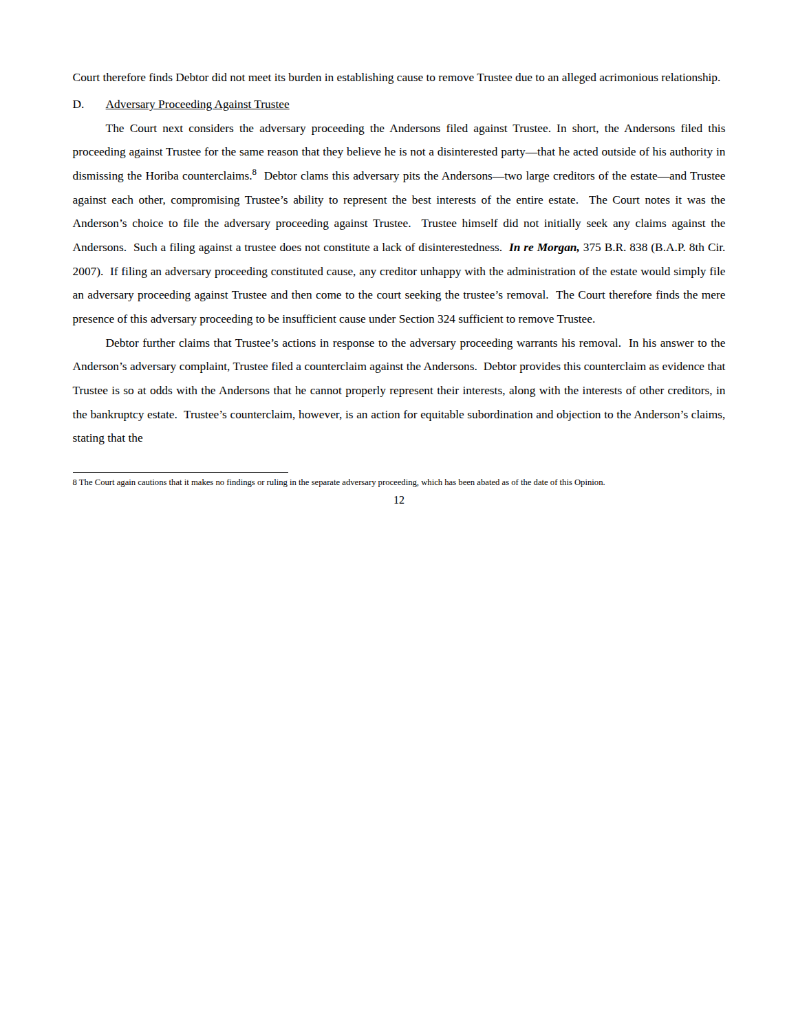Court therefore finds Debtor did not meet its burden in establishing cause to remove Trustee due to an alleged acrimonious relationship.
D. Adversary Proceeding Against Trustee
The Court next considers the adversary proceeding the Andersons filed against Trustee. In short, the Andersons filed this proceeding against Trustee for the same reason that they believe he is not a disinterested party—that he acted outside of his authority in dismissing the Horiba counterclaims.8 Debtor clams this adversary pits the Andersons—two large creditors of the estate—and Trustee against each other, compromising Trustee’s ability to represent the best interests of the entire estate. The Court notes it was the Anderson’s choice to file the adversary proceeding against Trustee. Trustee himself did not initially seek any claims against the Andersons. Such a filing against a trustee does not constitute a lack of disinterestedness. In re Morgan, 375 B.R. 838 (B.A.P. 8th Cir. 2007). If filing an adversary proceeding constituted cause, any creditor unhappy with the administration of the estate would simply file an adversary proceeding against Trustee and then come to the court seeking the trustee’s removal. The Court therefore finds the mere presence of this adversary proceeding to be insufficient cause under Section 324 sufficient to remove Trustee.
Debtor further claims that Trustee’s actions in response to the adversary proceeding warrants his removal. In his answer to the Anderson’s adversary complaint, Trustee filed a counterclaim against the Andersons. Debtor provides this counterclaim as evidence that Trustee is so at odds with the Andersons that he cannot properly represent their interests, along with the interests of other creditors, in the bankruptcy estate. Trustee’s counterclaim, however, is an action for equitable subordination and objection to the Anderson’s claims, stating that the
8 The Court again cautions that it makes no findings or ruling in the separate adversary proceeding, which has been abated as of the date of this Opinion.
12